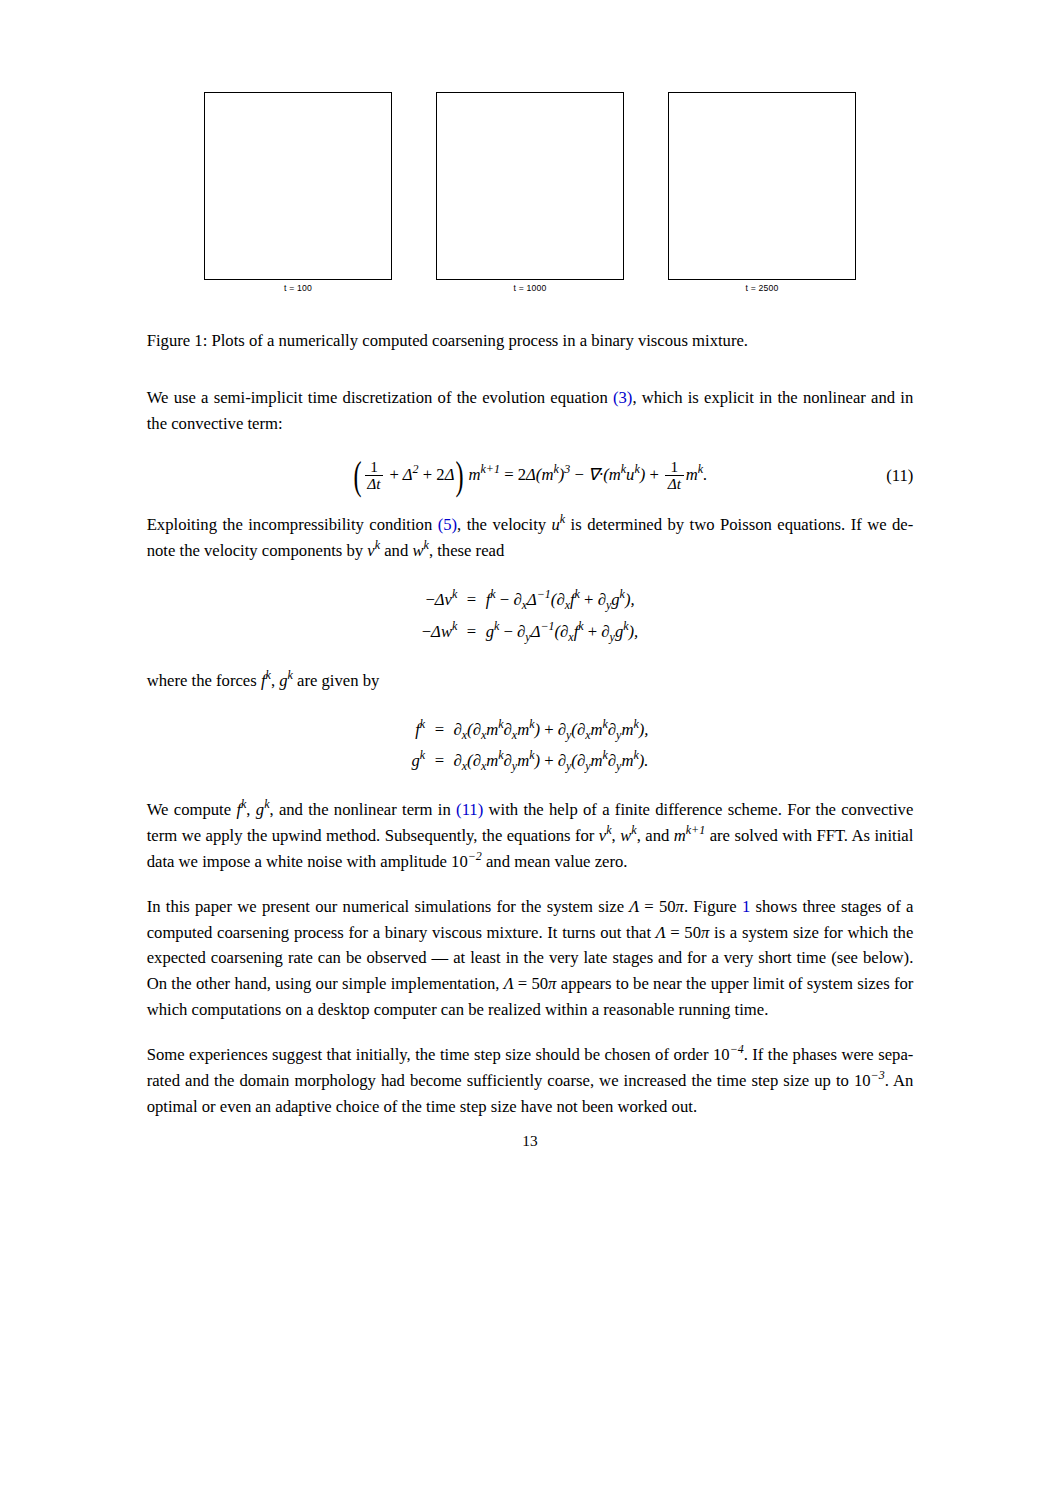t = 100
t = 1000
t = 2500
Figure 1: Plots of a numerically computed coarsening process in a binary viscous mixture.
We use a semi-implicit time discretization of the evolution equation (3), which is explicit in the nonlinear and in the convective term:
(1 Δt + Δ2 + 2 Δ) mk+1 = 2 Δ(mk)3 − ∇·(mkuk) + 1 Δt mk.
(11)
Exploiting the incompressibility condition (5), the velocity uk is determined by two Poisson equations. If we denote the velocity components by vk and wk, these read
| − Δ v k | = | f k − ∂ x Δ −1 (∂ x f k + ∂ y g k ), |
| − Δ w k | = | g k − ∂ y Δ −1 (∂ x f k + ∂ y g k ), |
where the forces fk, gk are given by
| f k | = | ∂ x (∂ x m k ∂ x m k ) + ∂ y (∂ x m k ∂ y m k ), |
| g k | = | ∂ x (∂ x m k ∂ y m k ) + ∂ y (∂ y m k ∂ y m k ). |
We compute fk, gk, and the nonlinear term in (11) with the help of a finite difference scheme. For the convective term we apply the upwind method. Subsequently, the equations for vk, wk, and mk+1 are solved with FFT. As initial data we impose a white noise with amplitude 10−2 and mean value zero.
In this paper we present our numerical simulations for the system size Λ = 50π. Figure 1 shows three stages of a computed coarsening process for a binary viscous mixture. It turns out that Λ = 50π is a system size for which the expected coarsening rate can be observed — at least in the very late stages and for a very short time (see below). On the other hand, using our simple implementation, Λ = 50π appears to be near the upper limit of system sizes for which computations on a desktop computer can be realized within a reasonable running time.
Some experiences suggest that initially, the time step size should be chosen of order 10−4. If the phases were separated and the domain morphology had become sufficiently coarse, we increased the time step size up to 10−3. An optimal or even an adaptive choice of the time step size have not been worked out.
13